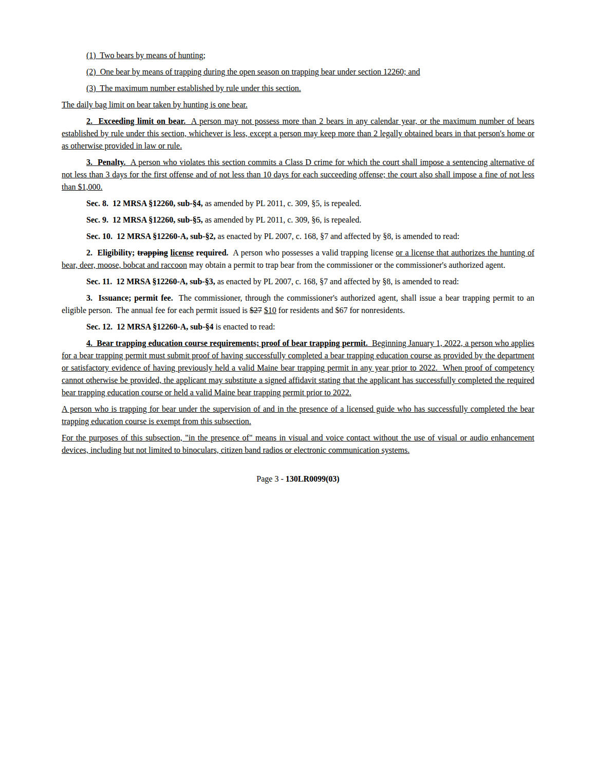(1) Two bears by means of hunting;
(2) One bear by means of trapping during the open season on trapping bear under section 12260; and
(3) The maximum number established by rule under this section.
The daily bag limit on bear taken by hunting is one bear.
2. Exceeding limit on bear. A person may not possess more than 2 bears in any calendar year, or the maximum number of bears established by rule under this section, whichever is less, except a person may keep more than 2 legally obtained bears in that person's home or as otherwise provided in law or rule.
3. Penalty. A person who violates this section commits a Class D crime for which the court shall impose a sentencing alternative of not less than 3 days for the first offense and of not less than 10 days for each succeeding offense; the court also shall impose a fine of not less than $1,000.
Sec. 8. 12 MRSA §12260, sub-§4, as amended by PL 2011, c. 309, §5, is repealed.
Sec. 9. 12 MRSA §12260, sub-§5, as amended by PL 2011, c. 309, §6, is repealed.
Sec. 10. 12 MRSA §12260-A, sub-§2, as enacted by PL 2007, c. 168, §7 and affected by §8, is amended to read:
2. Eligibility; trapping license required. A person who possesses a valid trapping license or a license that authorizes the hunting of bear, deer, moose, bobcat and raccoon may obtain a permit to trap bear from the commissioner or the commissioner's authorized agent.
Sec. 11. 12 MRSA §12260-A, sub-§3, as enacted by PL 2007, c. 168, §7 and affected by §8, is amended to read:
3. Issuance; permit fee. The commissioner, through the commissioner's authorized agent, shall issue a bear trapping permit to an eligible person. The annual fee for each permit issued is $27 $10 for residents and $67 for nonresidents.
Sec. 12. 12 MRSA §12260-A, sub-§4 is enacted to read:
4. Bear trapping education course requirements; proof of bear trapping permit. Beginning January 1, 2022, a person who applies for a bear trapping permit must submit proof of having successfully completed a bear trapping education course as provided by the department or satisfactory evidence of having previously held a valid Maine bear trapping permit in any year prior to 2022. When proof of competency cannot otherwise be provided, the applicant may substitute a signed affidavit stating that the applicant has successfully completed the required bear trapping education course or held a valid Maine bear trapping permit prior to 2022.
A person who is trapping for bear under the supervision of and in the presence of a licensed guide who has successfully completed the bear trapping education course is exempt from this subsection.
For the purposes of this subsection, "in the presence of" means in visual and voice contact without the use of visual or audio enhancement devices, including but not limited to binoculars, citizen band radios or electronic communication systems.
Page 3 - 130LR0099(03)